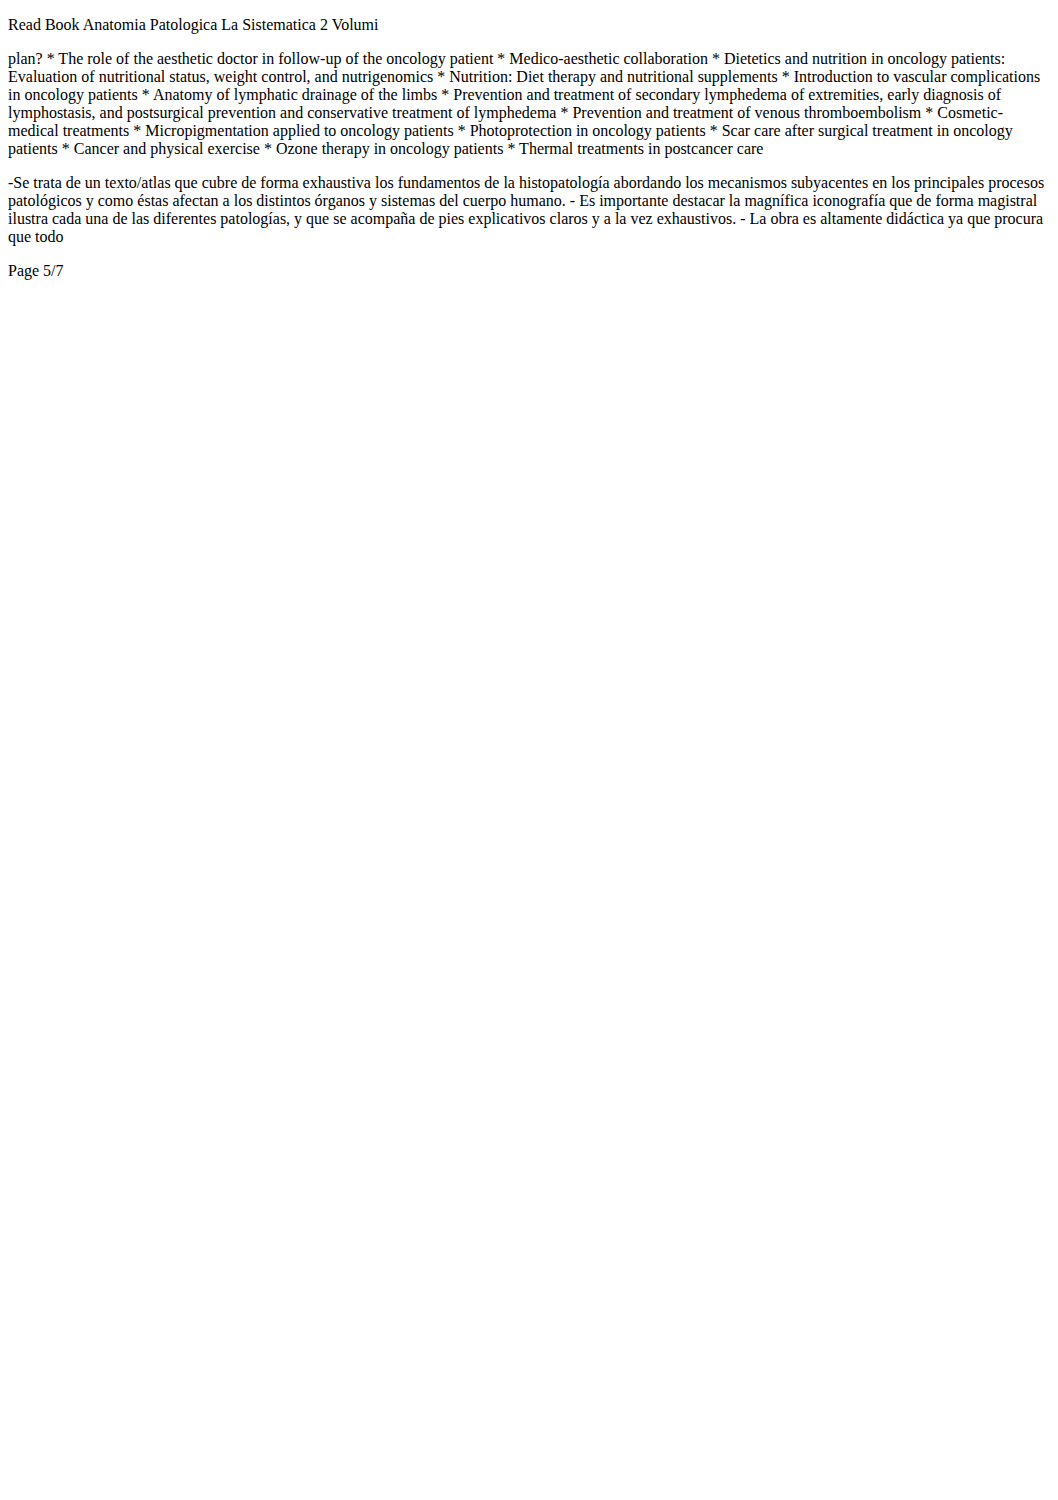Read Book Anatomia Patologica La Sistematica 2 Volumi
plan? * The role of the aesthetic doctor in follow-up of the oncology patient * Medico-aesthetic collaboration * Dietetics and nutrition in oncology patients: Evaluation of nutritional status, weight control, and nutrigenomics * Nutrition: Diet therapy and nutritional supplements * Introduction to vascular complications in oncology patients * Anatomy of lymphatic drainage of the limbs * Prevention and treatment of secondary lymphedema of extremities, early diagnosis of lymphostasis, and postsurgical prevention and conservative treatment of lymphedema * Prevention and treatment of venous thromboembolism * Cosmetic-medical treatments * Micropigmentation applied to oncology patients * Photoprotection in oncology patients * Scar care after surgical treatment in oncology patients * Cancer and physical exercise * Ozone therapy in oncology patients * Thermal treatments in postcancer care
-Se trata de un texto/atlas que cubre de forma exhaustiva los fundamentos de la histopatología abordando los mecanismos subyacentes en los principales procesos patológicos y como éstas afectan a los distintos órganos y sistemas del cuerpo humano. - Es importante destacar la magnífica iconografía que de forma magistral ilustra cada una de las diferentes patologías, y que se acompaña de pies explicativos claros y a la vez exhaustivos. - La obra es altamente didáctica ya que procura que todo
Page 5/7